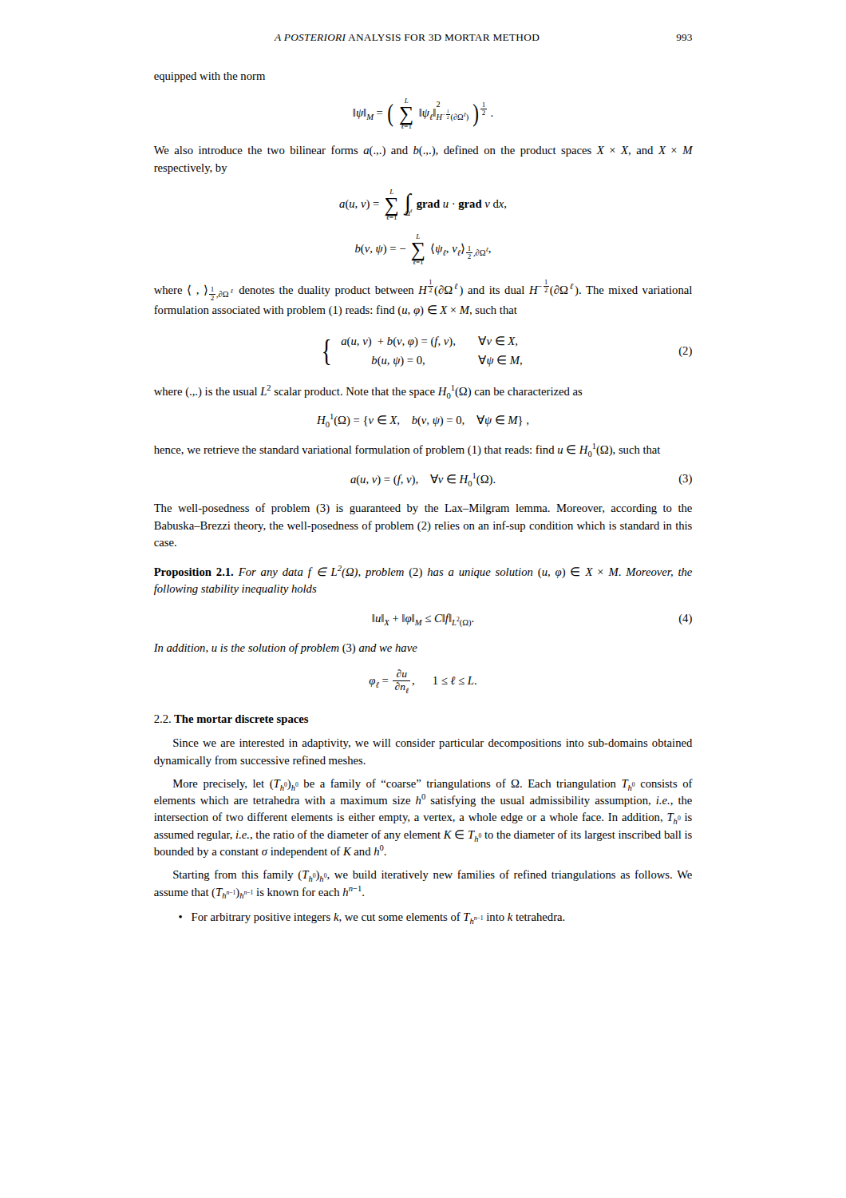A POSTERIORI ANALYSIS FOR 3D MORTAR METHOD 993
equipped with the norm
‖ψ‖M = ( L∑ℓ=1 ‖ψℓ‖2 H−12(∂Ωℓ) )12 .
We also introduce the two bilinear forms a(.,.) and b(.,.), defined on the product spaces X × X, and X × M respectively, by
a(u, v) = L∑ℓ=1 ∫Ωℓ grad u · grad v dx,
b(v, ψ) = − L∑ℓ=1 ⟨ψℓ, vℓ⟩12,∂Ωℓ,
where ⟨ , ⟩12,∂Ωℓ denotes the duality product between H12(∂Ωℓ) and its dual H−12(∂Ωℓ). The mixed variational formulation associated with problem (1) reads: find (u, φ) ∈ X × M, such that
{
| a ( u , v ) + b ( v , φ ) = ( f , v ), | ∀ v ∈ X , |
| b ( u , ψ ) = 0, | ∀ ψ ∈ M , |
(2)
where (.,.) is the usual L2 scalar product. Note that the space H01(Ω) can be characterized as
H01(Ω) = {v ∈ X, b(v, ψ) = 0, ∀ψ ∈ M} ,
hence, we retrieve the standard variational formulation of problem (1) that reads: find u ∈ H01(Ω), such that
a(u, v) = (f, v), ∀v ∈ H01(Ω). (3)
The well-posedness of problem (3) is guaranteed by the Lax–Milgram lemma. Moreover, according to the Babuska–Brezzi theory, the well-posedness of problem (2) relies on an inf-sup condition which is standard in this case.
Proposition 2.1. For any data f ∈ L2(Ω), problem (2) has a unique solution (u, φ) ∈ X × M. Moreover, the following stability inequality holds
‖u‖X + ‖φ‖M ≤ C‖f‖L2(Ω). (4)
In addition, u is the solution of problem (3) and we have
φℓ = ∂u∂nℓ, 1 ≤ ℓ ≤ L.
2.2. The mortar discrete spaces
Since we are interested in adaptivity, we will consider particular decompositions into sub-domains obtained dynamically from successive refined meshes.
More precisely, let (Th0)h0 be a family of “coarse” triangulations of Ω. Each triangulation Th0 consists of elements which are tetrahedra with a maximum size h0 satisfying the usual admissibility assumption, i.e., the intersection of two different elements is either empty, a vertex, a whole edge or a whole face. In addition, Th0 is assumed regular, i.e., the ratio of the diameter of any element K ∈ Th0 to the diameter of its largest inscribed ball is bounded by a constant σ independent of K and h0.
Starting from this family (Th0)h0, we build iteratively new families of refined triangulations as follows. We assume that (Thn−1)hn−1 is known for each hn−1.
For arbitrary positive integers k, we cut some elements of Thn−1 into k tetrahedra.